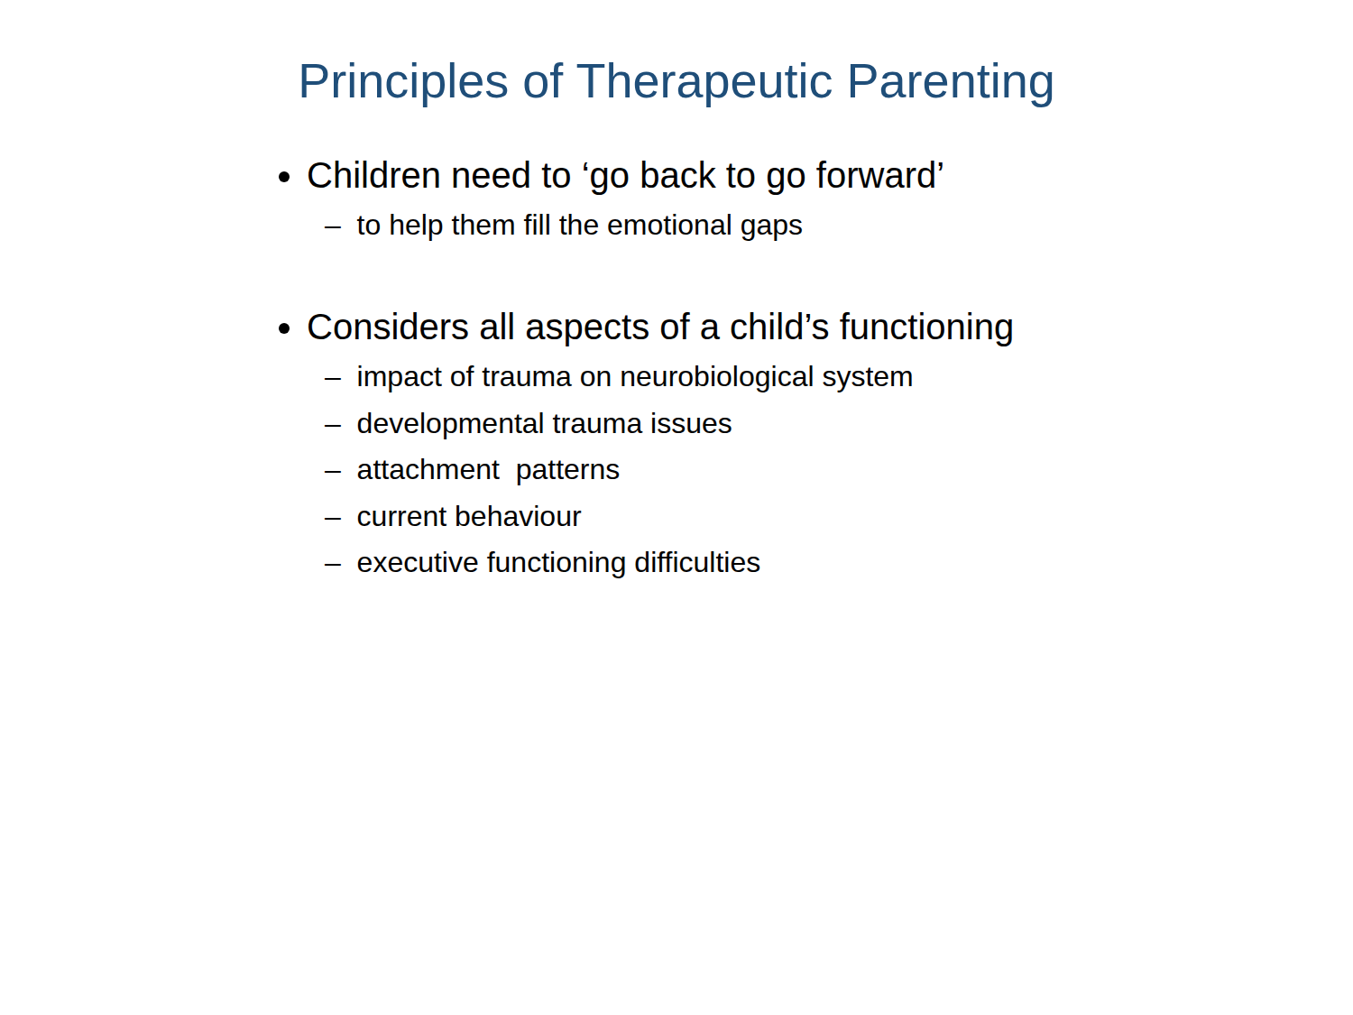Principles of Therapeutic Parenting
Children need to ‘go back to go forward’
to help them fill the emotional gaps
Considers all aspects of a child’s functioning
impact of trauma on neurobiological system
developmental trauma issues
attachment patterns
current behaviour
executive functioning difficulties